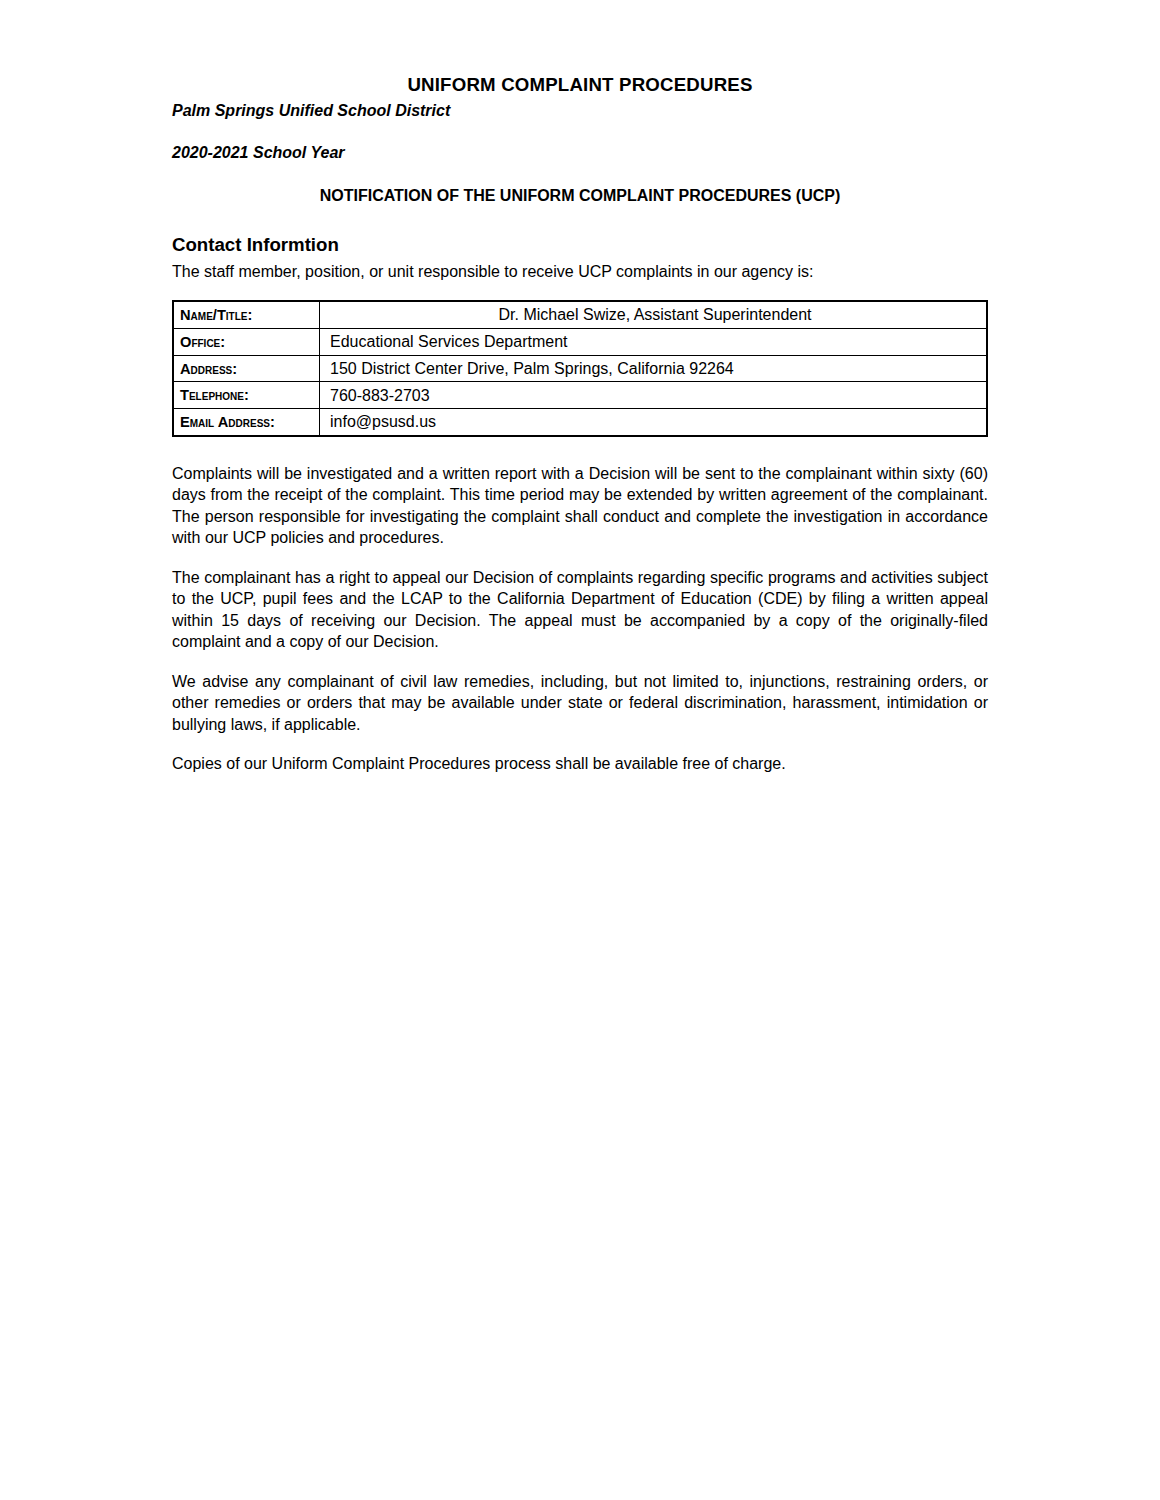UNIFORM COMPLAINT PROCEDURES
Palm Springs Unified School District
2020-2021 School Year
NOTIFICATION OF THE UNIFORM COMPLAINT PROCEDURES (UCP)
Contact Informtion
The staff member, position, or unit responsible to receive UCP complaints in our agency is:
| Name/Title: | Dr. Michael Swize, Assistant Superintendent |
| Office: | Educational Services Department |
| Address: | 150 District Center Drive, Palm Springs, California 92264 |
| Telephone: | 760-883-2703 |
| Email Address: | info@psusd.us |
Complaints will be investigated and a written report with a Decision will be sent to the complainant within sixty (60) days from the receipt of the complaint. This time period may be extended by written agreement of the complainant. The person responsible for investigating the complaint shall conduct and complete the investigation in accordance with our UCP policies and procedures.
The complainant has a right to appeal our Decision of complaints regarding specific programs and activities subject to the UCP, pupil fees and the LCAP to the California Department of Education (CDE) by filing a written appeal within 15 days of receiving our Decision. The appeal must be accompanied by a copy of the originally-filed complaint and a copy of our Decision.
We advise any complainant of civil law remedies, including, but not limited to, injunctions, restraining orders, or other remedies or orders that may be available under state or federal discrimination, harassment, intimidation or bullying laws, if applicable.
Copies of our Uniform Complaint Procedures process shall be available free of charge.